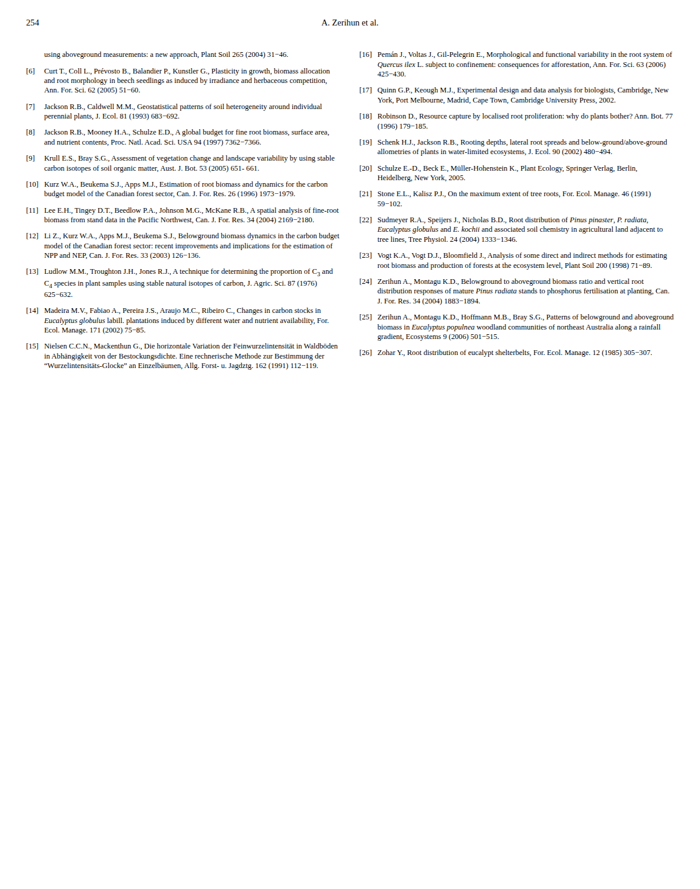254
A. Zerihun et al.
using aboveground measurements: a new approach, Plant Soil 265 (2004) 31−46.
[6] Curt T., Coll L., Prévosto B., Balandier P., Kunstler G., Plasticity in growth, biomass allocation and root morphology in beech seedlings as induced by irradiance and herbaceous competition, Ann. For. Sci. 62 (2005) 51−60.
[7] Jackson R.B., Caldwell M.M., Geostatistical patterns of soil heterogeneity around individual perennial plants, J. Ecol. 81 (1993) 683−692.
[8] Jackson R.B., Mooney H.A., Schulze E.D., A global budget for fine root biomass, surface area, and nutrient contents, Proc. Natl. Acad. Sci. USA 94 (1997) 7362−7366.
[9] Krull E.S., Bray S.G., Assessment of vegetation change and landscape variability by using stable carbon isotopes of soil organic matter, Aust. J. Bot. 53 (2005) 651- 661.
[10] Kurz W.A., Beukema S.J., Apps M.J., Estimation of root biomass and dynamics for the carbon budget model of the Canadian forest sector, Can. J. For. Res. 26 (1996) 1973−1979.
[11] Lee E.H., Tingey D.T., Beedlow P.A., Johnson M.G., McKane R.B., A spatial analysis of fine-root biomass from stand data in the Pacific Northwest, Can. J. For. Res. 34 (2004) 2169−2180.
[12] Li Z., Kurz W.A., Apps M.J., Beukema S.J., Belowground biomass dynamics in the carbon budget model of the Canadian forest sector: recent improvements and implications for the estimation of NPP and NEP, Can. J. For. Res. 33 (2003) 126−136.
[13] Ludlow M.M., Troughton J.H., Jones R.J., A technique for determining the proportion of C3 and C4 species in plant samples using stable natural isotopes of carbon, J. Agric. Sci. 87 (1976) 625−632.
[14] Madeira M.V., Fabiao A., Pereira J.S., Araujo M.C., Ribeiro C., Changes in carbon stocks in Eucalyptus globulus labill. plantations induced by different water and nutrient availability, For. Ecol. Manage. 171 (2002) 75−85.
[15] Nielsen C.C.N., Mackenthun G., Die horizontale Variation der Feinwurzelintensität in Waldböden in Abhängigkeit von der Bestockungsdichte. Eine rechnerische Methode zur Bestimmung der “Wurzelintensitäts-Glocke” an Einzelbäumen, Allg. Forst- u. Jagdztg. 162 (1991) 112−119.
[16] Pemán J., Voltas J., Gil-Pelegrin E., Morphological and functional variability in the root system of Quercus ilex L. subject to confinement: consequences for afforestation, Ann. For. Sci. 63 (2006) 425−430.
[17] Quinn G.P., Keough M.J., Experimental design and data analysis for biologists, Cambridge, New York, Port Melbourne, Madrid, Cape Town, Cambridge University Press, 2002.
[18] Robinson D., Resource capture by localised root proliferation: why do plants bother? Ann. Bot. 77 (1996) 179−185.
[19] Schenk H.J., Jackson R.B., Rooting depths, lateral root spreads and below-ground/above-ground allometries of plants in water-limited ecosystems, J. Ecol. 90 (2002) 480−494.
[20] Schulze E.-D., Beck E., Müller-Hohenstein K., Plant Ecology, Springer Verlag, Berlin, Heidelberg, New York, 2005.
[21] Stone E.L., Kalisz P.J., On the maximum extent of tree roots, For. Ecol. Manage. 46 (1991) 59−102.
[22] Sudmeyer R.A., Speijers J., Nicholas B.D., Root distribution of Pinus pinaster, P. radiata, Eucalyptus globulus and E. kochii and associated soil chemistry in agricultural land adjacent to tree lines, Tree Physiol. 24 (2004) 1333−1346.
[23] Vogt K.A., Vogt D.J., Bloomfield J., Analysis of some direct and indirect methods for estimating root biomass and production of forests at the ecosystem level, Plant Soil 200 (1998) 71−89.
[24] Zerihun A., Montagu K.D., Belowground to aboveground biomass ratio and vertical root distribution responses of mature Pinus radiata stands to phosphorus fertilisation at planting, Can. J. For. Res. 34 (2004) 1883−1894.
[25] Zerihun A., Montagu K.D., Hoffmann M.B., Bray S.G., Patterns of belowground and aboveground biomass in Eucalyptus populnea woodland communities of northeast Australia along a rainfall gradient, Ecosystems 9 (2006) 501−515.
[26] Zohar Y., Root distribution of eucalypt shelterbelts, For. Ecol. Manage. 12 (1985) 305−307.